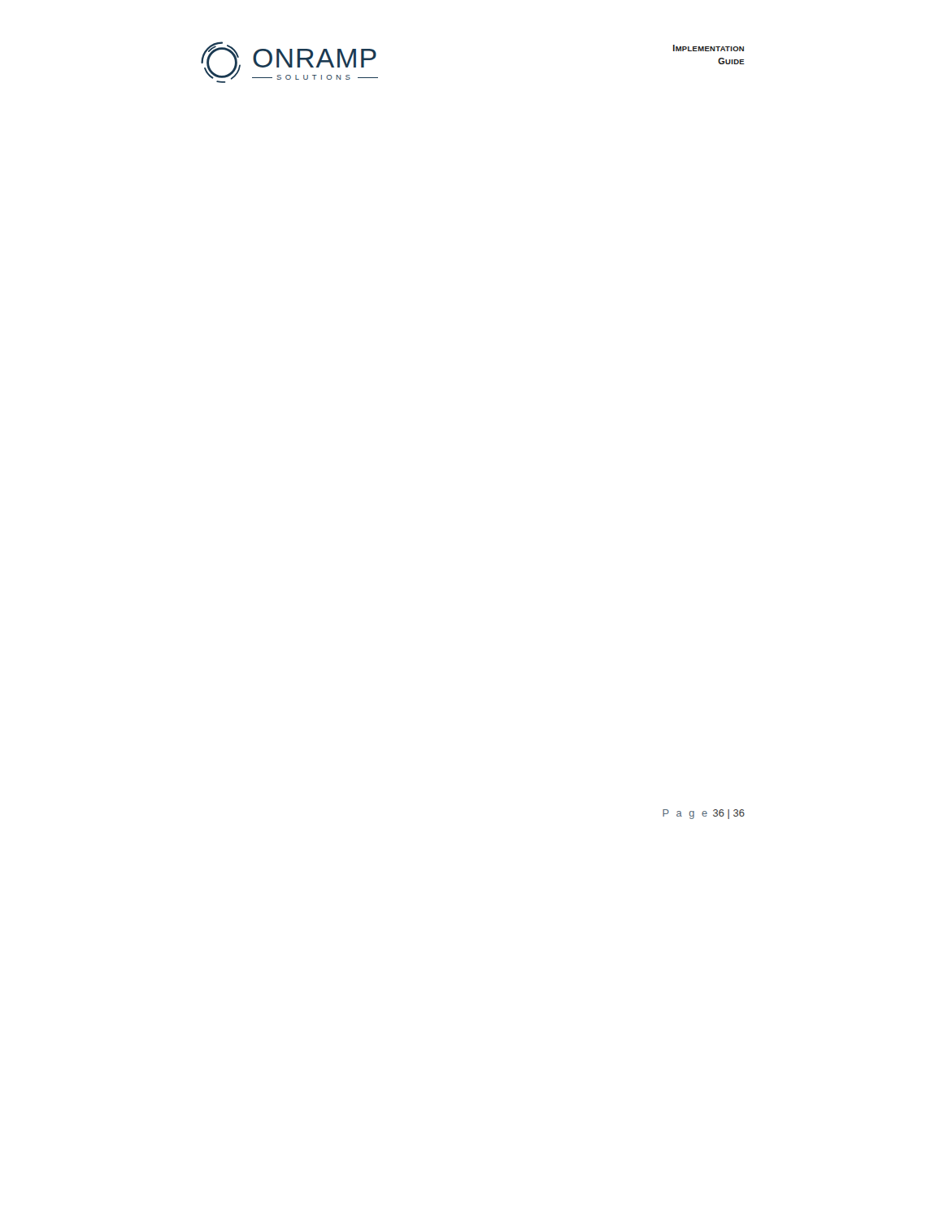ONRAMP SOLUTIONS
IMPLEMENTATION GUIDE
P a g e 36 | 36